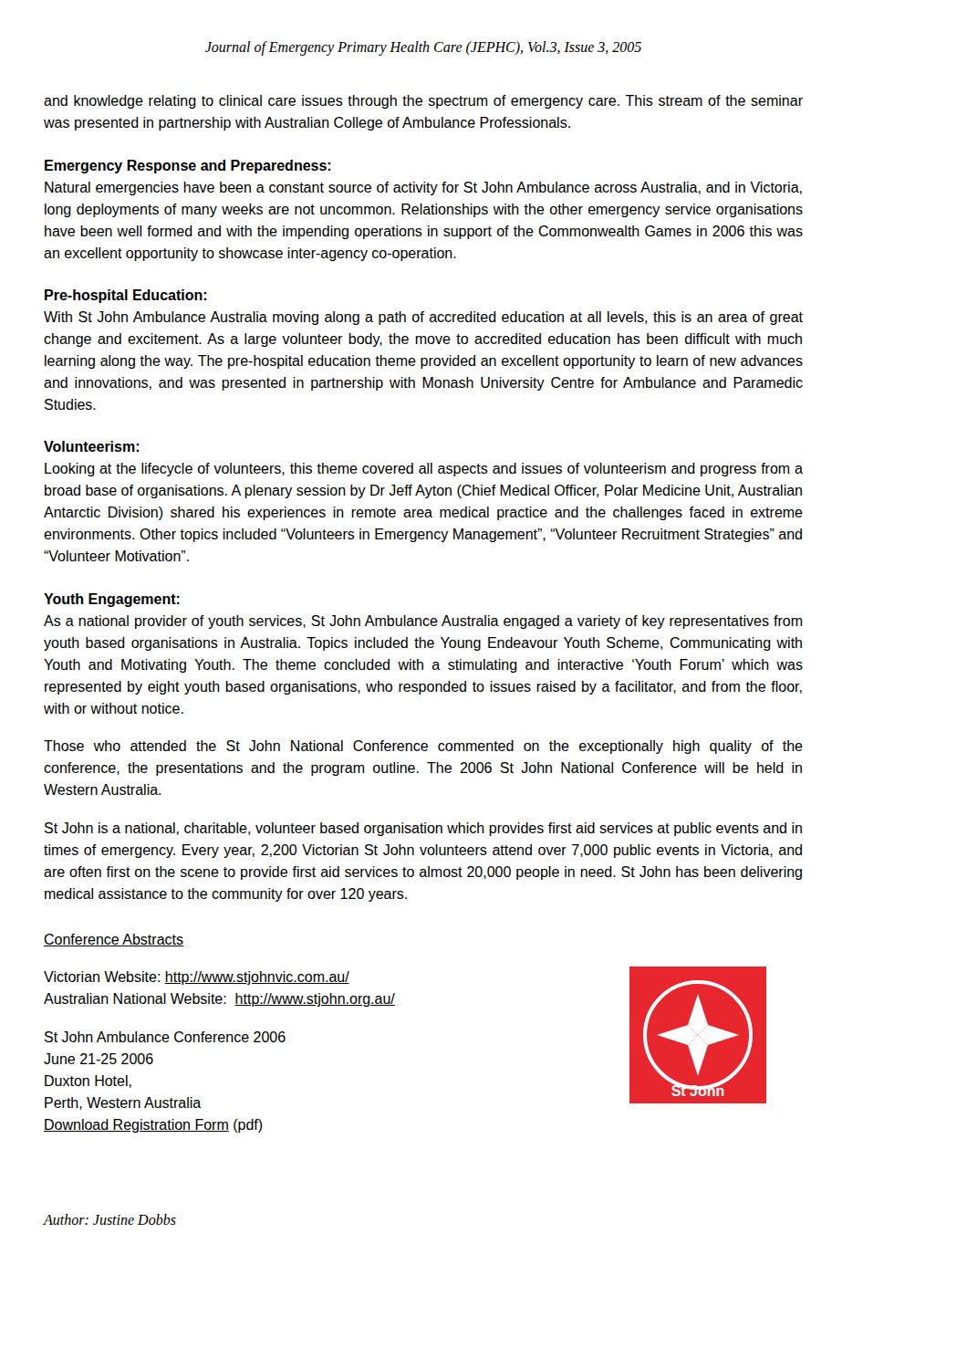Journal of Emergency Primary Health Care (JEPHC), Vol.3, Issue 3, 2005
and knowledge relating to clinical care issues through the spectrum of emergency care. This stream of the seminar was presented in partnership with Australian College of Ambulance Professionals.
Emergency Response and Preparedness:
Natural emergencies have been a constant source of activity for St John Ambulance across Australia, and in Victoria, long deployments of many weeks are not uncommon. Relationships with the other emergency service organisations have been well formed and with the impending operations in support of the Commonwealth Games in 2006 this was an excellent opportunity to showcase inter-agency co-operation.
Pre-hospital Education:
With St John Ambulance Australia moving along a path of accredited education at all levels, this is an area of great change and excitement. As a large volunteer body, the move to accredited education has been difficult with much learning along the way. The pre-hospital education theme provided an excellent opportunity to learn of new advances and innovations, and was presented in partnership with Monash University Centre for Ambulance and Paramedic Studies.
Volunteerism:
Looking at the lifecycle of volunteers, this theme covered all aspects and issues of volunteerism and progress from a broad base of organisations. A plenary session by Dr Jeff Ayton (Chief Medical Officer, Polar Medicine Unit, Australian Antarctic Division) shared his experiences in remote area medical practice and the challenges faced in extreme environments. Other topics included “Volunteers in Emergency Management”, “Volunteer Recruitment Strategies” and “Volunteer Motivation”.
Youth Engagement:
As a national provider of youth services, St John Ambulance Australia engaged a variety of key representatives from youth based organisations in Australia. Topics included the Young Endeavour Youth Scheme, Communicating with Youth and Motivating Youth. The theme concluded with a stimulating and interactive ‘Youth Forum’ which was represented by eight youth based organisations, who responded to issues raised by a facilitator, and from the floor, with or without notice.
Those who attended the St John National Conference commented on the exceptionally high quality of the conference, the presentations and the program outline. The 2006 St John National Conference will be held in Western Australia.
St John is a national, charitable, volunteer based organisation which provides first aid services at public events and in times of emergency. Every year, 2,200 Victorian St John volunteers attend over 7,000 public events in Victoria, and are often first on the scene to provide first aid services to almost 20,000 people in need. St John has been delivering medical assistance to the community for over 120 years.
Conference Abstracts
Victorian Website: http://www.stjohnvic.com.au/
Australian National Website: http://www.stjohn.org.au/
St John Ambulance Conference 2006
June 21-25 2006
Duxton Hotel,
Perth, Western Australia
Download Registration Form (pdf)
Author: Justine Dobbs